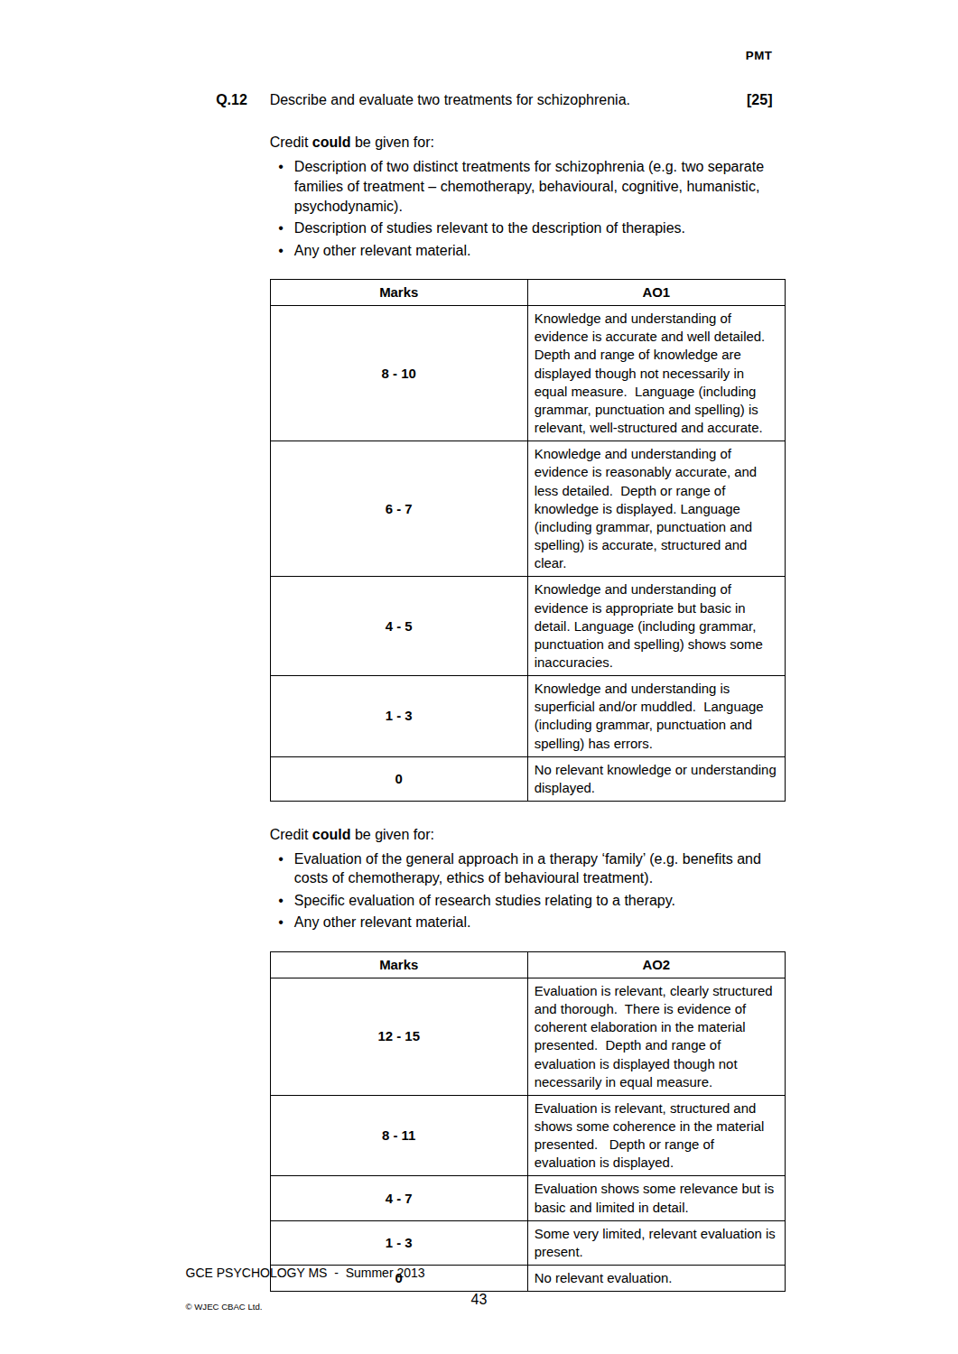PMT
Q.12
Describe and evaluate two treatments for schizophrenia.
[25]
Credit could be given for:
Description of two distinct treatments for schizophrenia (e.g. two separate families of treatment – chemotherapy, behavioural, cognitive, humanistic, psychodynamic).
Description of studies relevant to the description of therapies.
Any other relevant material.
| Marks | AO1 |
| --- | --- |
| 8 - 10 | Knowledge and understanding of evidence is accurate and well detailed. Depth and range of knowledge are displayed though not necessarily in equal measure. Language (including grammar, punctuation and spelling) is relevant, well-structured and accurate. |
| 6 - 7 | Knowledge and understanding of evidence is reasonably accurate, and less detailed. Depth or range of knowledge is displayed. Language (including grammar, punctuation and spelling) is accurate, structured and clear. |
| 4 - 5 | Knowledge and understanding of evidence is appropriate but basic in detail. Language (including grammar, punctuation and spelling) shows some inaccuracies. |
| 1 - 3 | Knowledge and understanding is superficial and/or muddled. Language (including grammar, punctuation and spelling) has errors. |
| 0 | No relevant knowledge or understanding displayed. |
Credit could be given for:
Evaluation of the general approach in a therapy ‘family’ (e.g. benefits and costs of chemotherapy, ethics of behavioural treatment).
Specific evaluation of research studies relating to a therapy.
Any other relevant material.
| Marks | AO2 |
| --- | --- |
| 12 - 15 | Evaluation is relevant, clearly structured and thorough. There is evidence of coherent elaboration in the material presented. Depth and range of evaluation is displayed though not necessarily in equal measure. |
| 8 - 11 | Evaluation is relevant, structured and shows some coherence in the material presented. Depth or range of evaluation is displayed. |
| 4 - 7 | Evaluation shows some relevance but is basic and limited in detail. |
| 1 - 3 | Some very limited, relevant evaluation is present. |
| 0 | No relevant evaluation. |
GCE PSYCHOLOGY MS - Summer 2013
© WJEC CBAC Ltd.
43